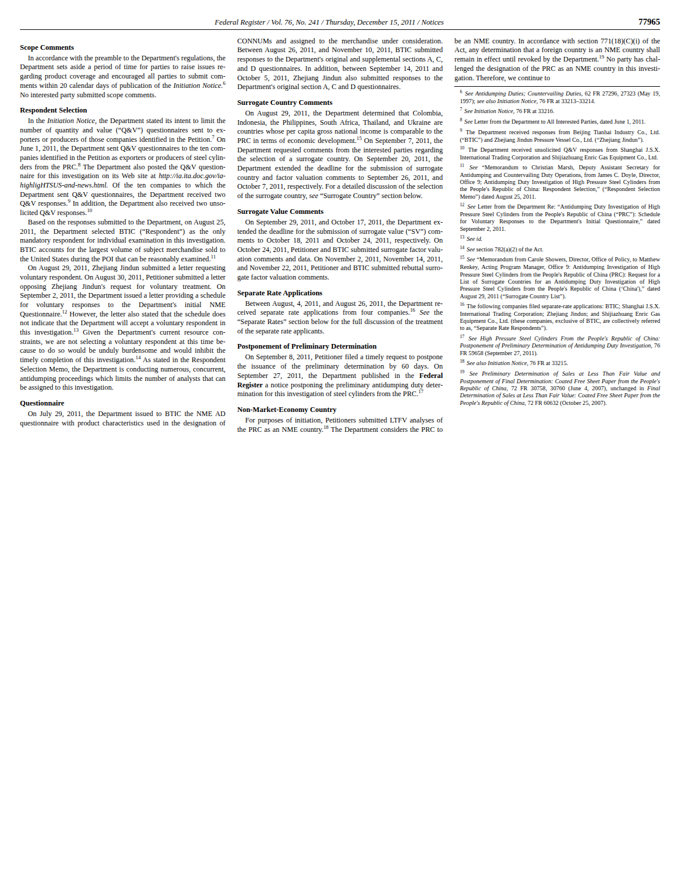Federal Register / Vol. 76, No. 241 / Thursday, December 15, 2011 / Notices
77965
Scope Comments
In accordance with the preamble to the Department's regulations, the Department sets aside a period of time for parties to raise issues regarding product coverage and encouraged all parties to submit comments within 20 calendar days of publication of the Initiation Notice.6 No interested party submitted scope comments.
Respondent Selection
In the Initiation Notice, the Department stated its intent to limit the number of quantity and value (“Q&V”) questionnaires sent to exporters or producers of those companies identified in the Petition.7 On June 1, 2011, the Department sent Q&V questionnaires to the ten companies identified in the Petition as exporters or producers of steel cylinders from the PRC.8 The Department also posted the Q&V questionnaire for this investigation on its Web site at http://ia.ita.doc.gov/ia-highligHTSUS-and-news.html. Of the ten companies to which the Department sent Q&V questionnaires, the Department received two Q&V responses.9 In addition, the Department also received two unsolicited Q&V responses.10
Based on the responses submitted to the Department, on August 25, 2011, the Department selected BTIC (“Respondent”) as the only mandatory respondent for individual examination in this investigation. BTIC accounts for the largest volume of subject merchandise sold to the United States during the POI that can be reasonably examined.11
On August 29, 2011, Zhejiang Jindun submitted a letter requesting voluntary respondent. On August 30, 2011, Petitioner submitted a letter opposing Zhejiang Jindun's request for voluntary treatment. On September 2, 2011, the Department issued a letter providing a schedule for voluntary responses to the Department's initial NME Questionnaire.12 However, the letter also stated that the schedule does not indicate that the Department will accept a voluntary respondent in this investigation.13 Given the Department's current resource constraints, we are not selecting a voluntary respondent at this time because to do so would be unduly burdensome and would inhibit the timely completion of this investigation.14 As stated in the Respondent Selection Memo, the Department is conducting numerous, concurrent, antidumping proceedings which limits the number of analysts that can be assigned to this investigation.
Questionnaire
On July 29, 2011, the Department issued to BTIC the NME AD questionnaire with product characteristics used in the designation of CONNUMs and assigned to the merchandise under consideration. Between August 26, 2011, and November 10, 2011, BTIC submitted responses to the Department's original and supplemental sections A, C, and D questionnaires. In addition, between September 14, 2011 and October 5, 2011, Zhejiang Jindun also submitted responses to the Department's original section A, C and D questionnaires.
Surrogate Country Comments
On August 29, 2011, the Department determined that Colombia, Indonesia, the Philippines, South Africa, Thailand, and Ukraine are countries whose per capita gross national income is comparable to the PRC in terms of economic development.15 On September 7, 2011, the Department requested comments from the interested parties regarding the selection of a surrogate country. On September 20, 2011, the Department extended the deadline for the submission of surrogate country and factor valuation comments to September 26, 2011, and October 7, 2011, respectively. For a detailed discussion of the selection of the surrogate country, see “Surrogate Country” section below.
Surrogate Value Comments
On September 29, 2011, and October 17, 2011, the Department extended the deadline for the submission of surrogate value (“SV”) comments to October 18, 2011 and October 24, 2011, respectively. On October 24, 2011, Petitioner and BTIC submitted surrogate factor valuation comments and data. On November 2, 2011, November 14, 2011, and November 22, 2011, Petitioner and BTIC submitted rebuttal surrogate factor valuation comments.
Separate Rate Applications
Between August, 4, 2011, and August 26, 2011, the Department received separate rate applications from four companies.16 See the “Separate Rates” section below for the full discussion of the treatment of the separate rate applicants.
Postponement of Preliminary Determination
On September 8, 2011, Petitioner filed a timely request to postpone the issuance of the preliminary determination by 60 days. On September 27, 2011, the Department published in the Federal Register a notice postponing the preliminary antidumping duty determination for this investigation of steel cylinders from the PRC.17
Non-Market-Economy Country
For purposes of initiation, Petitioners submitted LTFV analyses of the PRC as an NME country.18 The Department considers the PRC to be an NME country. In accordance with section 771(18)(C)(i) of the Act, any determination that a foreign country is an NME country shall remain in effect until revoked by the Department.19 No party has challenged the designation of the PRC as an NME country in this investigation. Therefore, we continue to
6 See Antidumping Duties; Countervailing Duties, 62 FR 27296, 27323 (May 19, 1997); see also Initiation Notice, 76 FR at 33213–33214.
7 See Initiation Notice, 76 FR at 33216.
8 See Letter from the Department to All Interested Parties, dated June 1, 2011.
9 The Department received responses from Beijing Tianhai Industry Co., Ltd. (“BTIC”) and Zhejiang Jindun Pressure Vessel Co., Ltd. (“Zhejiang Jindun”).
10 The Department received unsolicited Q&V responses from Shanghai J.S.X. International Trading Corporation and Shijiazhuang Enric Gas Equipment Co., Ltd.
11 See “Memorandum to Christian Marsh, Deputy Assistant Secretary for Antidumping and Countervailing Duty Operations, from James C. Doyle, Director, Office 9; Antidumping Duty Investigation of High Pressure Steel Cylinders from the People's Republic of China: Respondent Selection,” (“Respondent Selection Memo”) dated August 25, 2011.
12 See Letter from the Department Re: “Antidumping Duty Investigation of High Pressure Steel Cylinders from the People's Republic of China (“PRC”): Schedule for Voluntary Responses to the Department's Initial Questionnaire,” dated September 2, 2011.
13 See id.
14 See section 782(a)(2) of the Act.
15 See “Memorandum from Carole Showers, Director, Office of Policy, to Matthew Renkey, Acting Program Manager, Office 9: Antidumping Investigation of High Pressure Steel Cylinders from the People's Republic of China (PRC): Request for a List of Surrogate Countries for an Antidumping Duty Investigation of High Pressure Steel Cylinders from the People's Republic of China (‘China'),” dated August 29, 2011 (“Surrogate Country List”).
16 The following companies filed separate-rate applications: BTIC; Shanghai J.S.X. International Trading Corporation; Zhejiang Jindun; and Shijiazhuang Enric Gas Equipment Co., Ltd. (these companies, exclusive of BTIC, are collectively referred to as, “Separate Rate Respondents”).
17 See High Pressure Steel Cylinders From the People's Republic of China: Postponement of Preliminary Determination of Antidumping Duty Investigation, 76 FR 59658 (September 27, 2011).
18 See also Initiation Notice, 76 FR at 33215.
19 See Preliminary Determination of Sales at Less Than Fair Value and Postponement of Final Determination: Coated Free Sheet Paper from the People's Republic of China, 72 FR 30758, 30760 (June 4, 2007), unchanged in Final Determination of Sales at Less Than Fair Value: Coated Free Sheet Paper from the People's Republic of China, 72 FR 60632 (October 25, 2007).